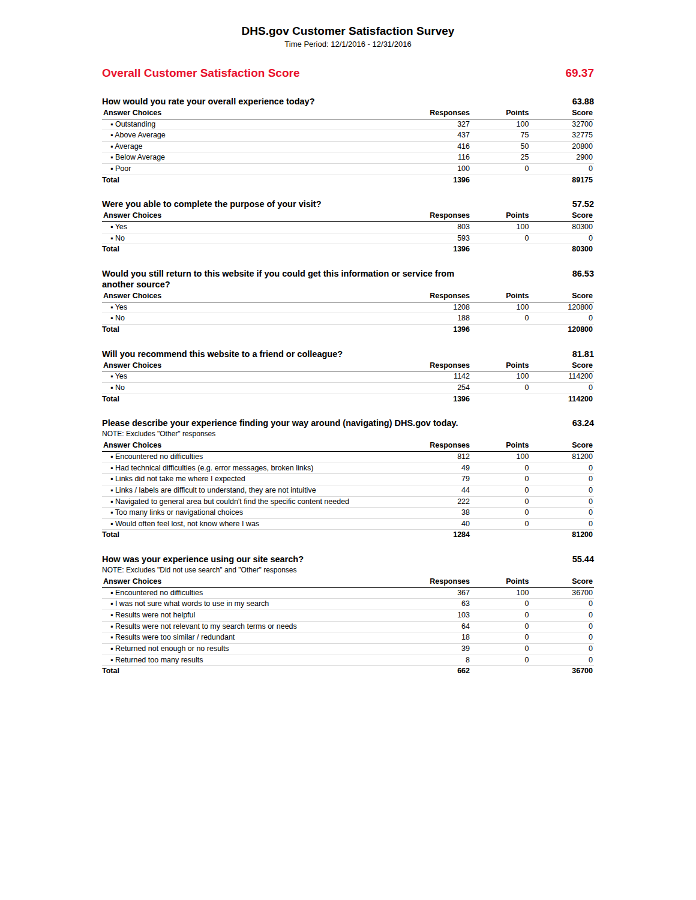DHS.gov Customer Satisfaction Survey
Time Period: 12/1/2016 - 12/31/2016
Overall Customer Satisfaction Score 69.37
How would you rate your overall experience today? 63.88
| Answer Choices | Responses | Points | Score |
| --- | --- | --- | --- |
| ▪ Outstanding | 327 | 100 | 32700 |
| ▪ Above Average | 437 | 75 | 32775 |
| ▪ Average | 416 | 50 | 20800 |
| ▪ Below Average | 116 | 25 | 2900 |
| ▪ Poor | 100 | 0 | 0 |
| Total | 1396 | | 89175 |
Were you able to complete the purpose of your visit? 57.52
| Answer Choices | Responses | Points | Score |
| --- | --- | --- | --- |
| ▪ Yes | 803 | 100 | 80300 |
| ▪ No | 593 | 0 | 0 |
| Total | 1396 | | 80300 |
Would you still return to this website if you could get this information or service from another source? 86.53
| Answer Choices | Responses | Points | Score |
| --- | --- | --- | --- |
| ▪ Yes | 1208 | 100 | 120800 |
| ▪ No | 188 | 0 | 0 |
| Total | 1396 | | 120800 |
Will you recommend this website to a friend or colleague? 81.81
| Answer Choices | Responses | Points | Score |
| --- | --- | --- | --- |
| ▪ Yes | 1142 | 100 | 114200 |
| ▪ No | 254 | 0 | 0 |
| Total | 1396 | | 114200 |
Please describe your experience finding your way around (navigating) DHS.gov today. 63.24
NOTE: Excludes "Other" responses
| Answer Choices | Responses | Points | Score |
| --- | --- | --- | --- |
| ▪ Encountered no difficulties | 812 | 100 | 81200 |
| ▪ Had technical difficulties (e.g. error messages, broken links) | 49 | 0 | 0 |
| ▪ Links did not take me where I expected | 79 | 0 | 0 |
| ▪ Links / labels are difficult to understand, they are not intuitive | 44 | 0 | 0 |
| ▪ Navigated to general area but couldn't find the specific content needed | 222 | 0 | 0 |
| ▪ Too many links or navigational choices | 38 | 0 | 0 |
| ▪ Would often feel lost, not know where I was | 40 | 0 | 0 |
| Total | 1284 | | 81200 |
How was your experience using our site search? 55.44
NOTE: Excludes "Did not use search" and "Other" responses
| Answer Choices | Responses | Points | Score |
| --- | --- | --- | --- |
| ▪ Encountered no difficulties | 367 | 100 | 36700 |
| ▪ I was not sure what words to use in my search | 63 | 0 | 0 |
| ▪ Results were not helpful | 103 | 0 | 0 |
| ▪ Results were not relevant to my search terms or needs | 64 | 0 | 0 |
| ▪ Results were too similar / redundant | 18 | 0 | 0 |
| ▪ Returned not enough or no results | 39 | 0 | 0 |
| ▪ Returned too many results | 8 | 0 | 0 |
| Total | 662 | | 36700 |